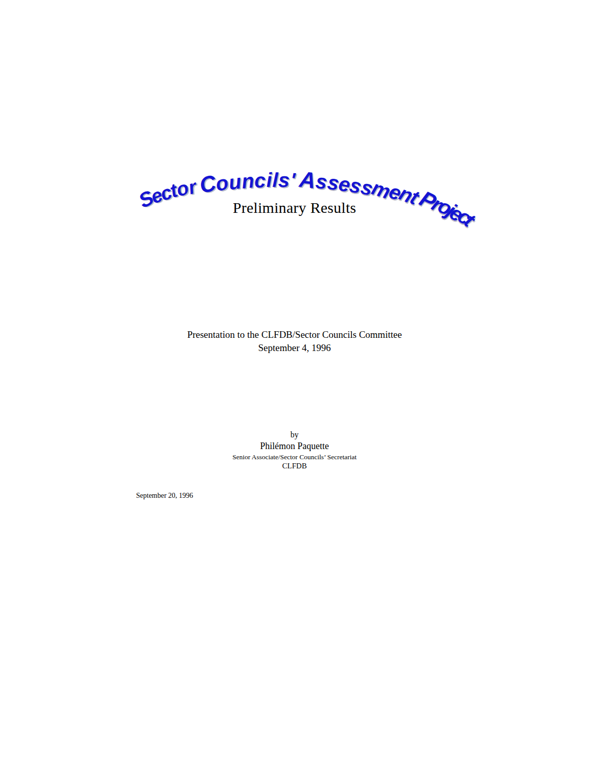Sector Councils' Assessment Project
Preliminary Results
Presentation to the CLFDB/Sector Councils Committee
September 4, 1996
by
Philémon Paquette
Senior Associate/Sector Councils’ Secretariat
CLFDB
September 20, 1996